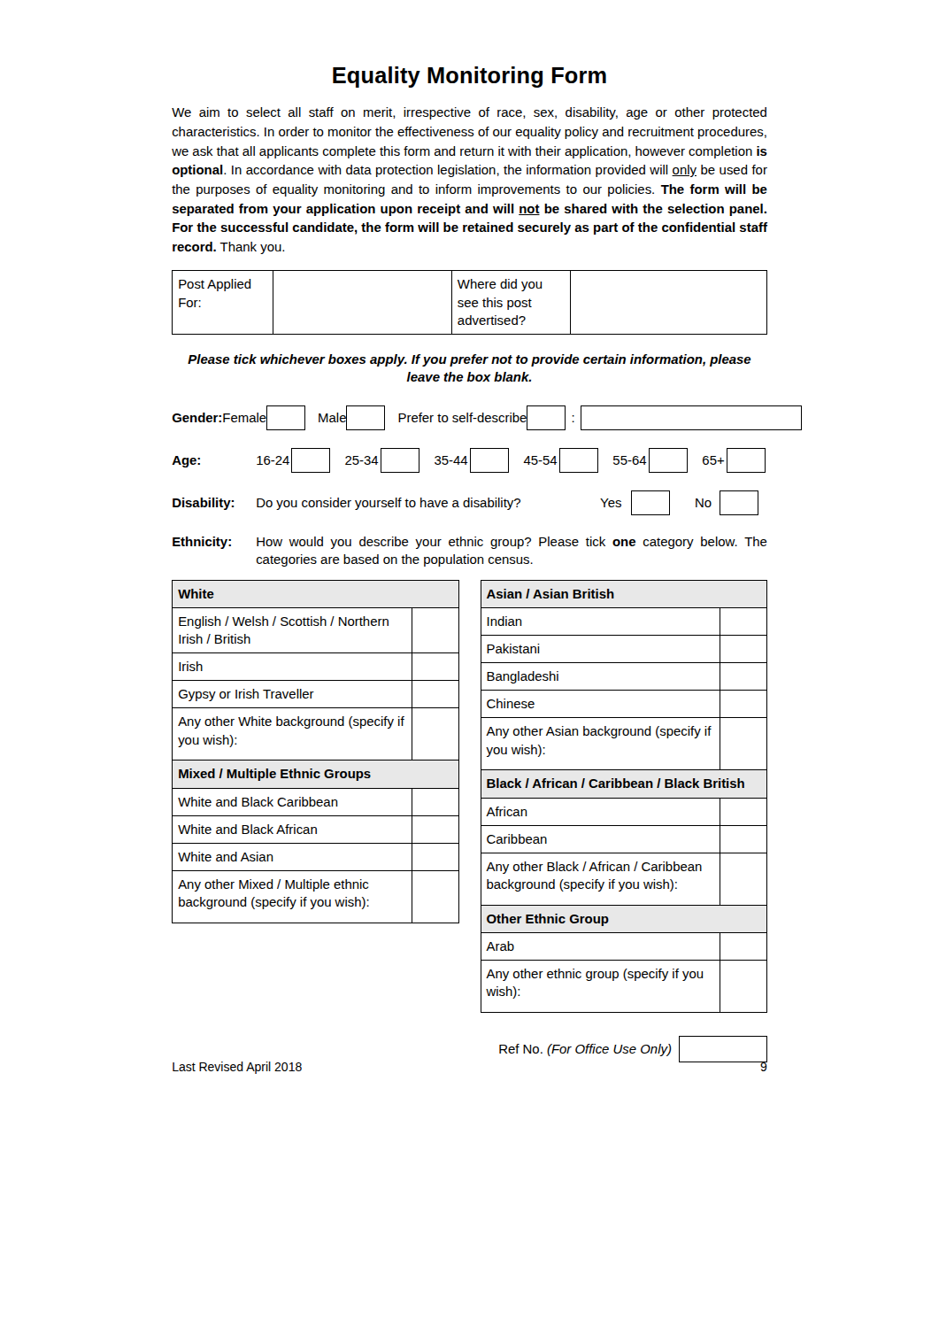Equality Monitoring Form
We aim to select all staff on merit, irrespective of race, sex, disability, age or other protected characteristics. In order to monitor the effectiveness of our equality policy and recruitment procedures, we ask that all applicants complete this form and return it with their application, however completion is optional. In accordance with data protection legislation, the information provided will only be used for the purposes of equality monitoring and to inform improvements to our policies. The form will be separated from your application upon receipt and will not be shared with the selection panel. For the successful candidate, the form will be retained securely as part of the confidential staff record. Thank you.
| Post Applied For: | | Where did you see this post advertised? | |
Please tick whichever boxes apply. If you prefer not to provide certain information, please leave the box blank.
| Gender: | Female | | Male | | Prefer to self-describe | | : | |
| Age: | 16-24 | | 25-34 | | 35-44 | | 45-54 | | 55-64 | | 65+ | |
| Disability: | Do you consider yourself to have a disability? | Yes | | No | |
Ethnicity:
How would you describe your ethnic group? Please tick one category below. The categories are based on the population census.
| White |
| --- |
| English / Welsh / Scottish / Northern Irish / British | |
| Irish | |
| Gypsy or Irish Traveller | |
| Any other White background (specify if you wish): | |
| Mixed / Multiple Ethnic Groups |
| White and Black Caribbean | |
| White and Black African | |
| White and Asian | |
| Any other Mixed / Multiple ethnic background (specify if you wish): | |
| Asian / Asian British |
| --- |
| Indian | |
| Pakistani | |
| Bangladeshi | |
| Chinese | |
| Any other Asian background (specify if you wish): | |
| Black / African / Caribbean / Black British |
| African | |
| Caribbean | |
| Any other Black / African / Caribbean background (specify if you wish): | |
| Other Ethnic Group |
| Arab | |
| Any other ethnic group (specify if you wish): | |
Ref No. (For Office Use Only)
Last Revised April 2018 9